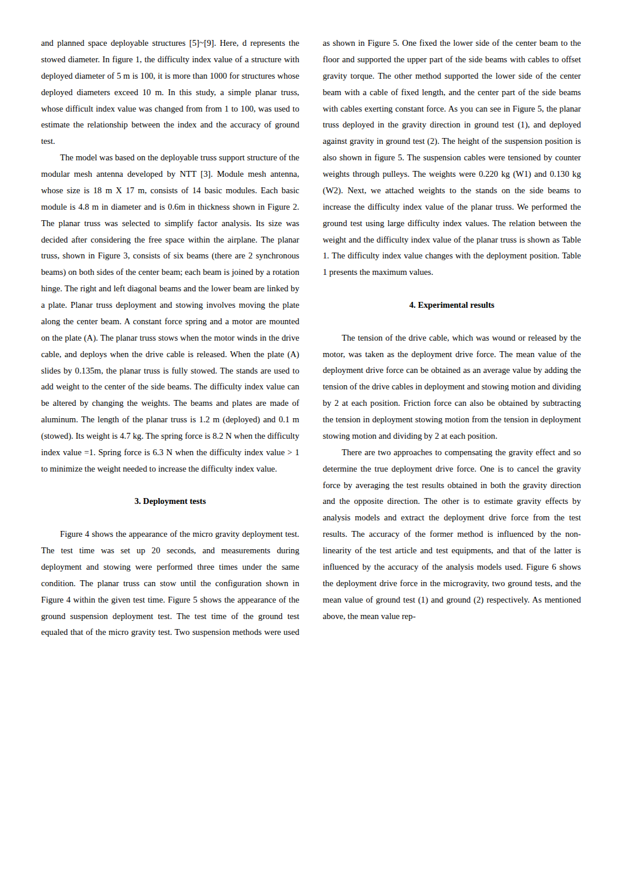and planned space deployable structures [5]~[9]. Here, d represents the stowed diameter. In figure 1, the difficulty index value of a structure with deployed diameter of 5 m is 100, it is more than 1000 for structures whose deployed diameters exceed 10 m. In this study, a simple planar truss, whose difficult index value was changed from from 1 to 100, was used to estimate the relationship between the index and the accuracy of ground test.
The model was based on the deployable truss support structure of the modular mesh antenna developed by NTT [3]. Module mesh antenna, whose size is 18 m X 17 m, consists of 14 basic modules. Each basic module is 4.8 m in diameter and is 0.6m in thickness shown in Figure 2. The planar truss was selected to simplify factor analysis. Its size was decided after considering the free space within the airplane. The planar truss, shown in Figure 3, consists of six beams (there are 2 synchronous beams) on both sides of the center beam; each beam is joined by a rotation hinge. The right and left diagonal beams and the lower beam are linked by a plate. Planar truss deployment and stowing involves moving the plate along the center beam. A constant force spring and a motor are mounted on the plate (A). The planar truss stows when the motor winds in the drive cable, and deploys when the drive cable is released. When the plate (A) slides by 0.135m, the planar truss is fully stowed. The stands are used to add weight to the center of the side beams. The difficulty index value can be altered by changing the weights. The beams and plates are made of aluminum. The length of the planar truss is 1.2 m (deployed) and 0.1 m (stowed). Its weight is 4.7 kg. The spring force is 8.2 N when the difficulty index value =1. Spring force is 6.3 N when the difficulty index value > 1 to minimize the weight needed to increase the difficulty index value.
3. Deployment tests
Figure 4 shows the appearance of the micro gravity deployment test. The test time was set up 20 seconds, and measurements during deployment and stowing were performed three times under the same condition. The planar truss can stow until the configuration shown in Figure 4 within the given test time. Figure 5 shows the appearance of the ground suspension deployment test. The test time of the ground test equaled that of the micro gravity test. Two suspension methods were used as shown in Figure 5. One fixed the lower side of the center beam to the floor and supported the upper part of the side beams with cables to offset gravity torque. The other method supported the lower side of the center beam with a cable of fixed length, and the center part of the side beams with cables exerting constant force. As you can see in Figure 5, the planar truss deployed in the gravity direction in ground test (1), and deployed against gravity in ground test (2). The height of the suspension position is also shown in figure 5. The suspension cables were tensioned by counter weights through pulleys. The weights were 0.220 kg (W1) and 0.130 kg (W2). Next, we attached weights to the stands on the side beams to increase the difficulty index value of the planar truss. We performed the ground test using large difficulty index values. The relation between the weight and the difficulty index value of the planar truss is shown as Table 1. The difficulty index value changes with the deployment position. Table 1 presents the maximum values.
4. Experimental results
The tension of the drive cable, which was wound or released by the motor, was taken as the deployment drive force. The mean value of the deployment drive force can be obtained as an average value by adding the tension of the drive cables in deployment and stowing motion and dividing by 2 at each position. Friction force can also be obtained by subtracting the tension in deployment stowing motion from the tension in deployment stowing motion and dividing by 2 at each position.
There are two approaches to compensating the gravity effect and so determine the true deployment drive force. One is to cancel the gravity force by averaging the test results obtained in both the gravity direction and the opposite direction. The other is to estimate gravity effects by analysis models and extract the deployment drive force from the test results. The accuracy of the former method is influenced by the non-linearity of the test article and test equipments, and that of the latter is influenced by the accuracy of the analysis models used. Figure 6 shows the deployment drive force in the microgravity, two ground tests, and the mean value of ground test (1) and ground (2) respectively. As mentioned above, the mean value rep-